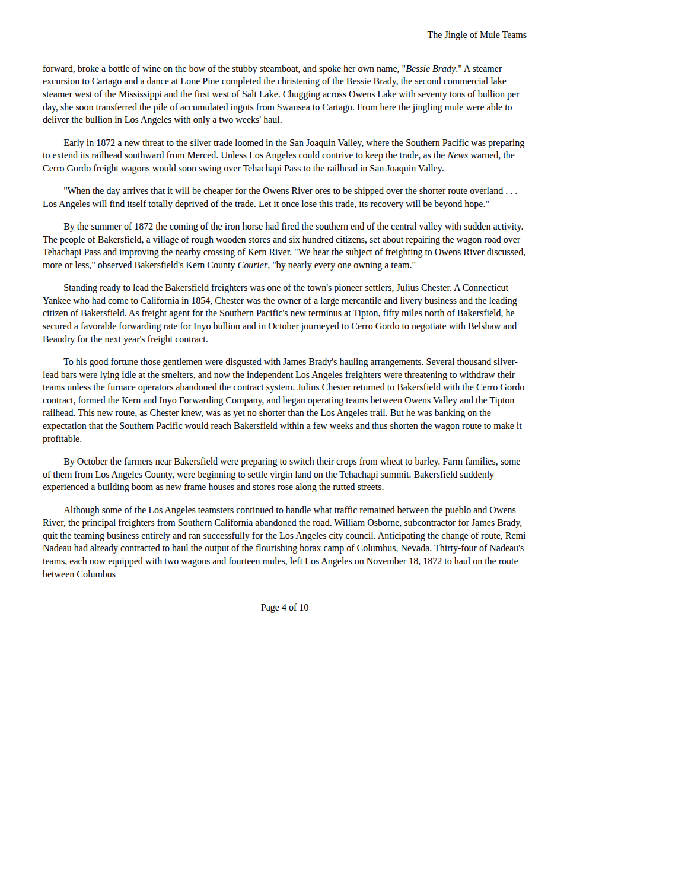The Jingle of Mule Teams
forward, broke a bottle of wine on the bow of the stubby steamboat, and spoke her own name, "Bessie Brady." A steamer excursion to Cartago and a dance at Lone Pine completed the christening of the Bessie Brady, the second commercial lake steamer west of the Mississippi and the first west of Salt Lake. Chugging across Owens Lake with seventy tons of bullion per day, she soon transferred the pile of accumulated ingots from Swansea to Cartago. From here the jingling mule were able to deliver the bullion in Los Angeles with only a two weeks' haul.
Early in 1872 a new threat to the silver trade loomed in the San Joaquin Valley, where the Southern Pacific was preparing to extend its railhead southward from Merced. Unless Los Angeles could contrive to keep the trade, as the News warned, the Cerro Gordo freight wagons would soon swing over Tehachapi Pass to the railhead in San Joaquin Valley.
"When the day arrives that it will be cheaper for the Owens River ores to be shipped over the shorter route overland . . . Los Angeles will find itself totally deprived of the trade. Let it once lose this trade, its recovery will be beyond hope."
By the summer of 1872 the coming of the iron horse had fired the southern end of the central valley with sudden activity. The people of Bakersfield, a village of rough wooden stores and six hundred citizens, set about repairing the wagon road over Tehachapi Pass and improving the nearby crossing of Kern River. "We hear the subject of freighting to Owens River discussed, more or less," observed Bakersfield's Kern County Courier, "by nearly every one owning a team."
Standing ready to lead the Bakersfield freighters was one of the town's pioneer settlers, Julius Chester. A Connecticut Yankee who had come to California in 1854, Chester was the owner of a large mercantile and livery business and the leading citizen of Bakersfield. As freight agent for the Southern Pacific's new terminus at Tipton, fifty miles north of Bakersfield, he secured a favorable forwarding rate for Inyo bullion and in October journeyed to Cerro Gordo to negotiate with Belshaw and Beaudry for the next year's freight contract.
To his good fortune those gentlemen were disgusted with James Brady's hauling arrangements. Several thousand silver-lead bars were lying idle at the smelters, and now the independent Los Angeles freighters were threatening to withdraw their teams unless the furnace operators abandoned the contract system. Julius Chester returned to Bakersfield with the Cerro Gordo contract, formed the Kern and Inyo Forwarding Company, and began operating teams between Owens Valley and the Tipton railhead. This new route, as Chester knew, was as yet no shorter than the Los Angeles trail. But he was banking on the expectation that the Southern Pacific would reach Bakersfield within a few weeks and thus shorten the wagon route to make it profitable.
By October the farmers near Bakersfield were preparing to switch their crops from wheat to barley. Farm families, some of them from Los Angeles County, were beginning to settle virgin land on the Tehachapi summit. Bakersfield suddenly experienced a building boom as new frame houses and stores rose along the rutted streets.
Although some of the Los Angeles teamsters continued to handle what traffic remained between the pueblo and Owens River, the principal freighters from Southern California abandoned the road. William Osborne, subcontractor for James Brady, quit the teaming business entirely and ran successfully for the Los Angeles city council. Anticipating the change of route, Remi Nadeau had already contracted to haul the output of the flourishing borax camp of Columbus, Nevada. Thirty-four of Nadeau's teams, each now equipped with two wagons and fourteen mules, left Los Angeles on November 18, 1872 to haul on the route between Columbus
Page 4 of 10